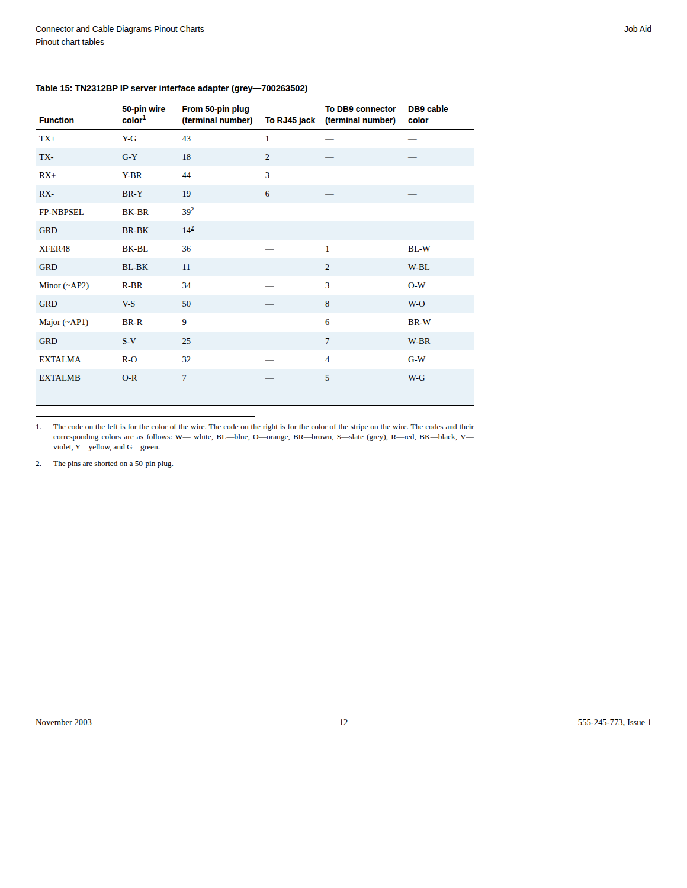Connector and Cable Diagrams Pinout Charts
Job Aid
Pinout chart tables
Table 15: TN2312BP IP server interface adapter (grey—700263502)
| Function | 50-pin wire color 1 | From 50-pin plug (terminal number) | To RJ45 jack | To DB9 connector (terminal number) | DB9 cable color |
| --- | --- | --- | --- | --- | --- |
| TX+ | Y-G | 43 | 1 | — | — |
| TX- | G-Y | 18 | 2 | — | — |
| RX+ | Y-BR | 44 | 3 | — | — |
| RX- | BR-Y | 19 | 6 | — | — |
| FP-NBPSEL | BK-BR | 39 2 | — | — | — |
| GRD | BR-BK | 14 2 | — | — | — |
| XFER48 | BK-BL | 36 | — | 1 | BL-W |
| GRD | BL-BK | 11 | — | 2 | W-BL |
| Minor (~AP2) | R-BR | 34 | — | 3 | O-W |
| GRD | V-S | 50 | — | 8 | W-O |
| Major (~AP1) | BR-R | 9 | — | 6 | BR-W |
| GRD | S-V | 25 | — | 7 | W-BR |
| EXTALMA | R-O | 32 | — | 4 | G-W |
| EXTALMB | O-R | 7 | — | 5 | W-G |
1.
The code on the left is for the color of the wire. The code on the right is for the color of the stripe on the wire. The codes and their corresponding colors are as follows: W— white, BL—blue, O—orange, BR—brown, S—slate (grey), R—red, BK—black, V—violet, Y—yellow, and G—green.
2.
The pins are shorted on a 50-pin plug.
November 2003
12
555-245-773, Issue 1